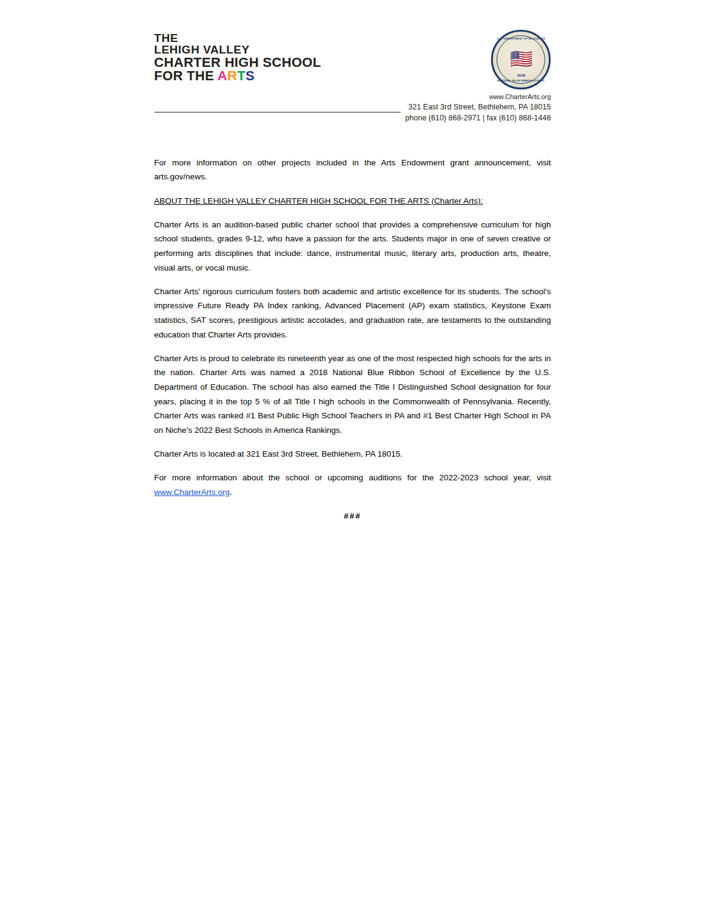THE
LEHIGH VALLEY
CHARTER HIGH SCHOOL
FOR THE ARTS
U.S. Department of Education
🇺🇸
2018
National Blue Ribbon School
www.CharterArts.org
321 East 3rd Street, Bethlehem, PA 18015
phone (610) 868-2971 | fax (610) 868-1446
For more information on other projects included in the Arts Endowment grant announcement, visit arts.gov/news.
ABOUT THE LEHIGH VALLEY CHARTER HIGH SCHOOL FOR THE ARTS (Charter Arts):
Charter Arts is an audition-based public charter school that provides a comprehensive curriculum for high school students, grades 9-12, who have a passion for the arts. Students major in one of seven creative or performing arts disciplines that include: dance, instrumental music, literary arts, production arts, theatre, visual arts, or vocal music.
Charter Arts' rigorous curriculum fosters both academic and artistic excellence for its students. The school’s impressive Future Ready PA Index ranking, Advanced Placement (AP) exam statistics, Keystone Exam statistics, SAT scores, prestigious artistic accolades, and graduation rate, are testaments to the outstanding education that Charter Arts provides.
Charter Arts is proud to celebrate its nineteenth year as one of the most respected high schools for the arts in the nation. Charter Arts was named a 2018 National Blue Ribbon School of Excellence by the U.S. Department of Education. The school has also earned the Title I Distinguished School designation for four years, placing it in the top 5 % of all Title I high schools in the Commonwealth of Pennsylvania. Recently, Charter Arts was ranked #1 Best Public High School Teachers in PA and #1 Best Charter High School in PA on Niche's 2022 Best Schools in America Rankings.
Charter Arts is located at 321 East 3rd Street, Bethlehem, PA 18015.
For more information about the school or upcoming auditions for the 2022-2023 school year, visit www.CharterArts.org.
###